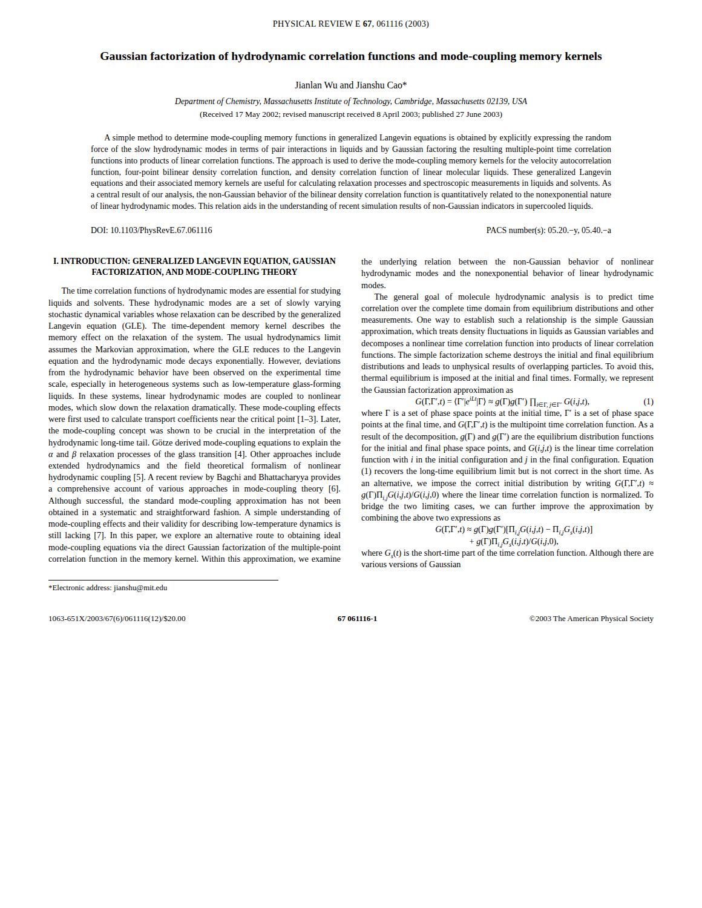PHYSICAL REVIEW E 67, 061116 (2003)
Gaussian factorization of hydrodynamic correlation functions and mode-coupling memory kernels
Jianlan Wu and Jianshu Cao*
Department of Chemistry, Massachusetts Institute of Technology, Cambridge, Massachusetts 02139, USA
(Received 17 May 2002; revised manuscript received 8 April 2003; published 27 June 2003)
A simple method to determine mode-coupling memory functions in generalized Langevin equations is obtained by explicitly expressing the random force of the slow hydrodynamic modes in terms of pair interactions in liquids and by Gaussian factoring the resulting multiple-point time correlation functions into products of linear correlation functions. The approach is used to derive the mode-coupling memory kernels for the velocity autocorrelation function, four-point bilinear density correlation function, and density correlation function of linear molecular liquids. These generalized Langevin equations and their associated memory kernels are useful for calculating relaxation processes and spectroscopic measurements in liquids and solvents. As a central result of our analysis, the non-Gaussian behavior of the bilinear density correlation function is quantitatively related to the nonexponential nature of linear hydrodynamic modes. This relation aids in the understanding of recent simulation results of non-Gaussian indicators in supercooled liquids.
DOI: 10.1103/PhysRevE.67.061116 PACS number(s): 05.20.−y, 05.40.−a
I. Introduction: Generalized Langevin equation, Gaussian factorization, and mode-coupling theory
The time correlation functions of hydrodynamic modes are essential for studying liquids and solvents. These hydrodynamic modes are a set of slowly varying stochastic dynamical variables whose relaxation can be described by the generalized Langevin equation (GLE). The time-dependent memory kernel describes the memory effect on the relaxation of the system. The usual hydrodynamics limit assumes the Markovian approximation, where the GLE reduces to the Langevin equation and the hydrodynamic mode decays exponentially. However, deviations from the hydrodynamic behavior have been observed on the experimental time scale, especially in heterogeneous systems such as low-temperature glass-forming liquids. In these systems, linear hydrodynamic modes are coupled to nonlinear modes, which slow down the relaxation dramatically. These mode-coupling effects were first used to calculate transport coefficients near the critical point [1–3]. Later, the mode-coupling concept was shown to be crucial in the interpretation of the hydrodynamic long-time tail. Götze derived mode-coupling equations to explain the α and β relaxation processes of the glass transition [4]. Other approaches include extended hydrodynamics and the field theoretical formalism of nonlinear hydrodynamic coupling [5]. A recent review by Bagchi and Bhattacharyya provides a comprehensive account of various approaches in mode-coupling theory [6]. Although successful, the standard mode-coupling approximation has not been obtained in a systematic and straightforward fashion. A simple understanding of mode-coupling effects and their validity for describing low-temperature dynamics is still lacking [7]. In this paper, we explore an alternative route to obtaining ideal mode-coupling equations via the direct Gaussian factorization of the multiple-point correlation function in the memory kernel. Within this approximation, we examine the underlying relation between the non-Gaussian behavior of nonlinear hydrodynamic modes and the nonexponential behavior of linear hydrodynamic modes.
The general goal of molecule hydrodynamic analysis is to predict time correlation over the complete time domain from equilibrium distributions and other measurements. One way to establish such a relationship is the simple Gaussian approximation, which treats density fluctuations in liquids as Gaussian variables and decomposes a nonlinear time correlation function into products of linear correlation functions. The simple factorization scheme destroys the initial and final equilibrium distributions and leads to unphysical results of overlapping particles. To avoid this, thermal equilibrium is imposed at the initial and final times. Formally, we represent the Gaussian factorization approximation as
(1) G(Γ,Γ′,t) = ⟨Γ′|eiLt|Γ⟩ ≈ g(Γ)g(Γ′) ∏i∈Γ, j∈Γ′ G(i,j,t),
where Γ is a set of phase space points at the initial time, Γ′ is a set of phase space points at the final time, and G(Γ,Γ′,t) is the multipoint time correlation function. As a result of the decomposition, g(Γ) and g(Γ′) are the equilibrium distribution functions for the initial and final phase space points, and G(i,j,t) is the linear time correlation function with i in the initial configuration and j in the final configuration. Equation (1) recovers the long-time equilibrium limit but is not correct in the short time. As an alternative, we impose the correct initial distribution by writing G(Γ,Γ′,t) ≈ g(Γ)Πi,jG(i,j,t)/G(i,j,0) where the linear time correlation function is normalized. To bridge the two limiting cases, we can further improve the approximation by combining the above two expressions as
G(Γ,Γ′,t) ≈ g(Γ)g(Γ′)[Πi,jG(i,j,t) − Πi,jGs(i,j,t)] + g(Γ)Πi,jGs(i,j,t)/G(i,j,0),
where Gs(t) is the short-time part of the time correlation function. Although there are various versions of Gaussian
*Electronic address: jianshu@mit.edu
1063-651X/2003/67(6)/061116(12)/$20.00 67 061116-1 ©2003 The American Physical Society